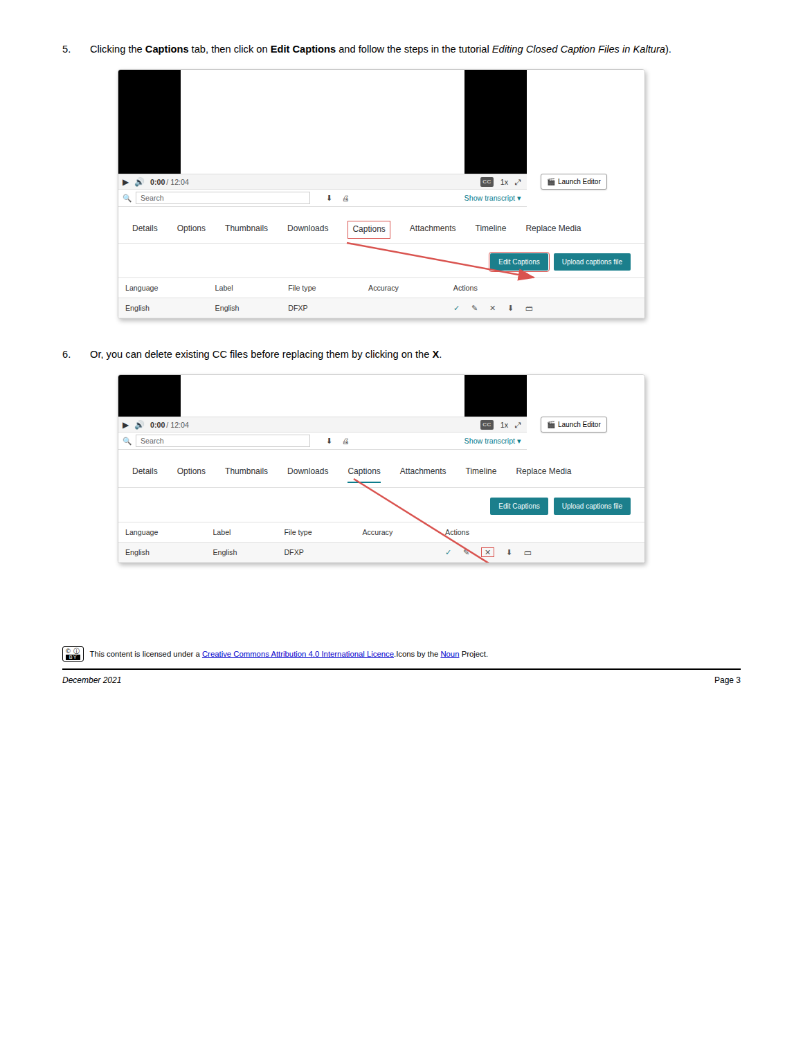5. Clicking the Captions tab, then click on Edit Captions and follow the steps in the tutorial Editing Closed Caption Files in Kaltura).
▶ 🔊 0:00 / 12:04 CC 1x ⤢
🔍 Search ⬇ 🖨 Show transcript ▾
🎬 Launch Editor
Details Options Thumbnails Downloads Captions Attachments Timeline Replace Media
Edit Captions Upload captions file
| Language | Label | File type | Accuracy | Actions |
| --- | --- | --- | --- | --- |
| English | English | DFXP | | ✓ ✎ ✕ ⬇ 🗃 |
6. Or, you can delete existing CC files before replacing them by clicking on the X.
▶ 🔊 0:00 / 12:04 CC 1x ⤢
🔍 Search ⬇ 🖨 Show transcript ▾
🎬 Launch Editor
Details Options Thumbnails Downloads Captions Attachments Timeline Replace Media
Edit Captions Upload captions file
| Language | Label | File type | Accuracy | Actions |
| --- | --- | --- | --- | --- |
| English | English | DFXP | | ✓ ✎ ✕ ⬇ 🗃 |
© ⓘ BY This content is licensed under a Creative Commons Attribution 4.0 International Licence.Icons by the Noun Project.
December 2021 Page 3